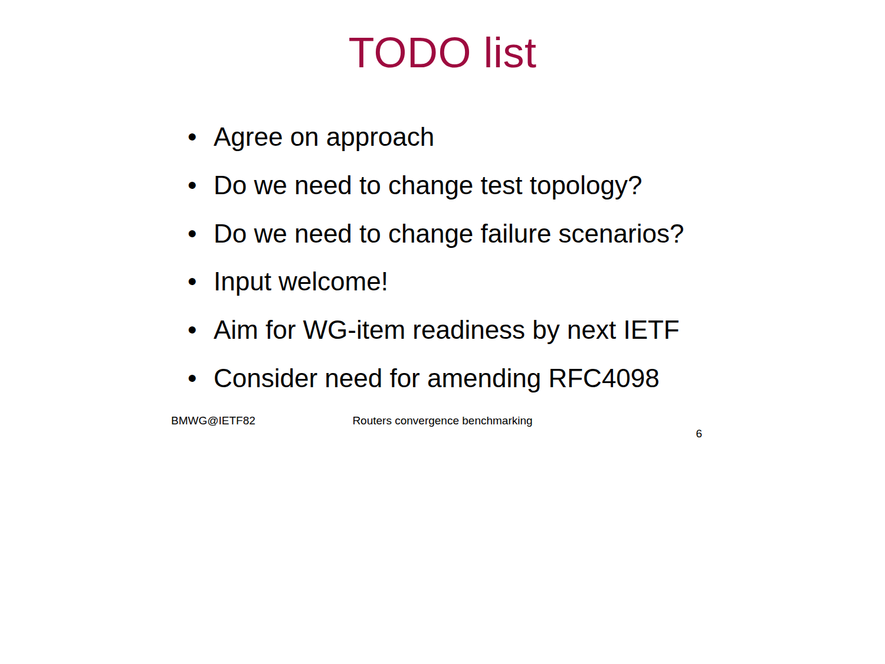TODO list
Agree on approach
Do we need to change test topology?
Do we need to change failure scenarios?
Input welcome!
Aim for WG-item readiness by next IETF
Consider need for amending RFC4098
BMWG@IETF82
Routers convergence benchmarking
6